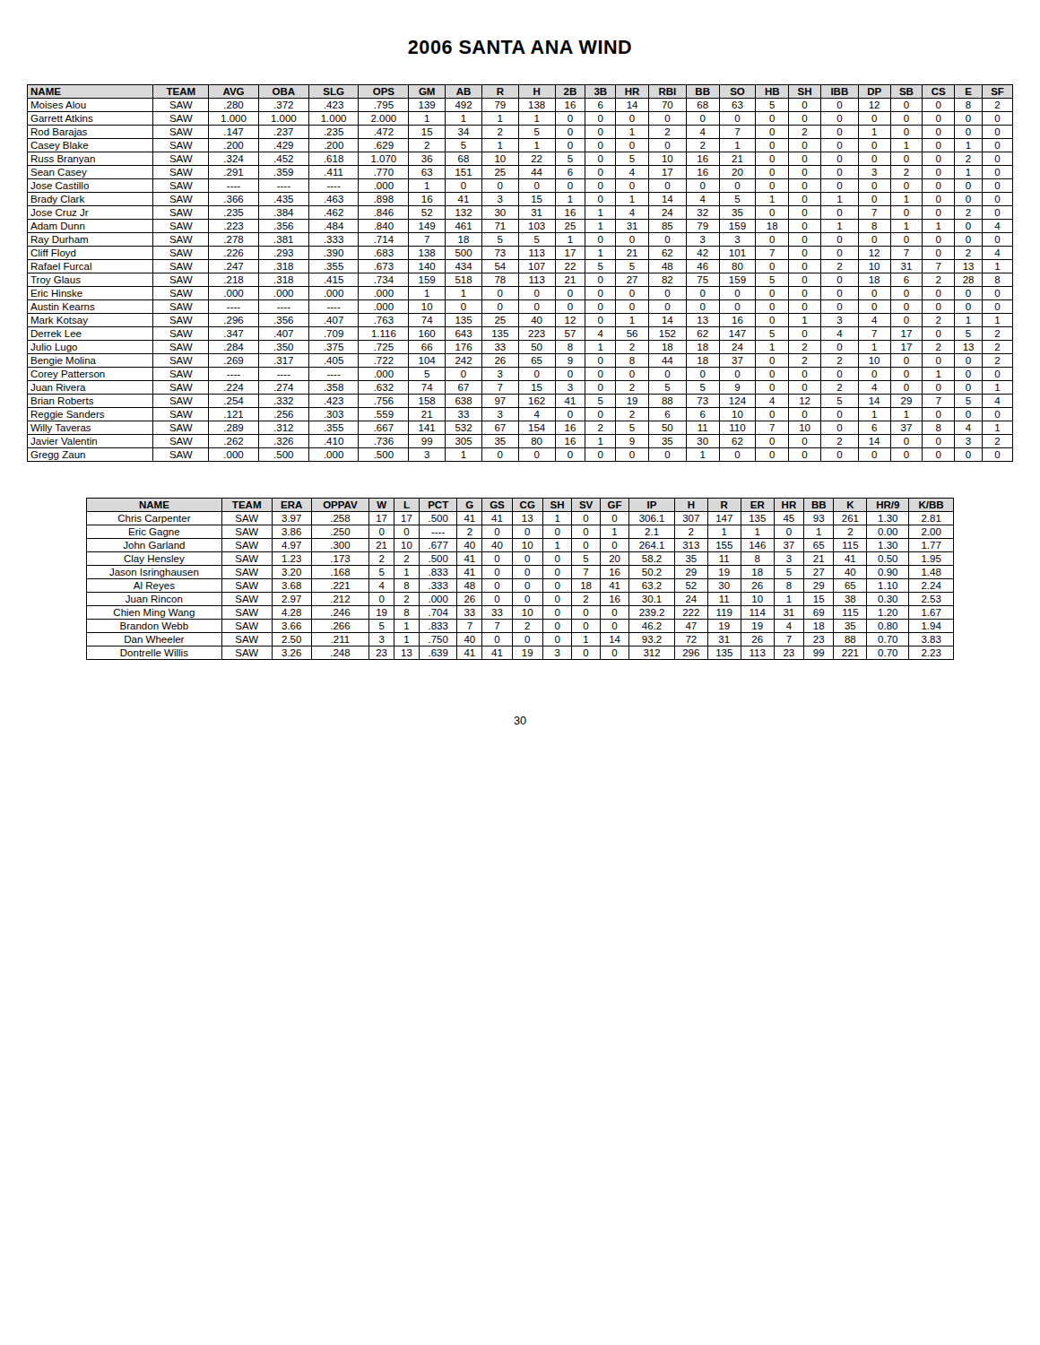2006 SANTA ANA WIND
Batting statistics
| NAME | TEAM | AVG | OBA | SLG | OPS | GM | AB | R | H | 2B | 3B | HR | RBI | BB | SO | HB | SH | IBB | DP | SB | CS | E | SF |
| --- | --- | --- | --- | --- | --- | --- | --- | --- | --- | --- | --- | --- | --- | --- | --- | --- | --- | --- | --- | --- | --- | --- | --- |
| Moises Alou | SAW | .280 | .372 | .423 | .795 | 139 | 492 | 79 | 138 | 16 | 6 | 14 | 70 | 68 | 63 | 5 | 0 | 0 | 12 | 0 | 0 | 8 | 2 |
| Garrett Atkins | SAW | 1.000 | 1.000 | 1.000 | 2.000 | 1 | 1 | 1 | 1 | 0 | 0 | 0 | 0 | 0 | 0 | 0 | 0 | 0 | 0 | 0 | 0 | 0 | 0 |
| Rod Barajas | SAW | .147 | .237 | .235 | .472 | 15 | 34 | 2 | 5 | 0 | 0 | 1 | 2 | 4 | 7 | 0 | 2 | 0 | 1 | 0 | 0 | 0 | 0 |
| Casey Blake | SAW | .200 | .429 | .200 | .629 | 2 | 5 | 1 | 1 | 0 | 0 | 0 | 0 | 2 | 1 | 0 | 0 | 0 | 0 | 1 | 0 | 1 | 0 |
| Russ Branyan | SAW | .324 | .452 | .618 | 1.070 | 36 | 68 | 10 | 22 | 5 | 0 | 5 | 10 | 16 | 21 | 0 | 0 | 0 | 0 | 0 | 0 | 2 | 0 |
| Sean Casey | SAW | .291 | .359 | .411 | .770 | 63 | 151 | 25 | 44 | 6 | 0 | 4 | 17 | 16 | 20 | 0 | 0 | 0 | 3 | 2 | 0 | 1 | 0 |
| Jose Castillo | SAW | ---- | ---- | ---- | .000 | 1 | 0 | 0 | 0 | 0 | 0 | 0 | 0 | 0 | 0 | 0 | 0 | 0 | 0 | 0 | 0 | 0 | 0 |
| Brady Clark | SAW | .366 | .435 | .463 | .898 | 16 | 41 | 3 | 15 | 1 | 0 | 1 | 14 | 4 | 5 | 1 | 0 | 1 | 0 | 1 | 0 | 0 | 0 |
| Jose Cruz Jr | SAW | .235 | .384 | .462 | .846 | 52 | 132 | 30 | 31 | 16 | 1 | 4 | 24 | 32 | 35 | 0 | 0 | 0 | 7 | 0 | 0 | 2 | 0 |
| Adam Dunn | SAW | .223 | .356 | .484 | .840 | 149 | 461 | 71 | 103 | 25 | 1 | 31 | 85 | 79 | 159 | 18 | 0 | 1 | 8 | 1 | 1 | 0 | 4 |
| Ray Durham | SAW | .278 | .381 | .333 | .714 | 7 | 18 | 5 | 5 | 1 | 0 | 0 | 0 | 3 | 3 | 0 | 0 | 0 | 0 | 0 | 0 | 0 | 0 |
| Cliff Floyd | SAW | .226 | .293 | .390 | .683 | 138 | 500 | 73 | 113 | 17 | 1 | 21 | 62 | 42 | 101 | 7 | 0 | 0 | 12 | 7 | 0 | 2 | 4 |
| Rafael Furcal | SAW | .247 | .318 | .355 | .673 | 140 | 434 | 54 | 107 | 22 | 5 | 5 | 48 | 46 | 80 | 0 | 0 | 2 | 10 | 31 | 7 | 13 | 1 |
| Troy Glaus | SAW | .218 | .318 | .415 | .734 | 159 | 518 | 78 | 113 | 21 | 0 | 27 | 82 | 75 | 159 | 5 | 0 | 0 | 18 | 6 | 2 | 28 | 8 |
| Eric Hinske | SAW | .000 | .000 | .000 | .000 | 1 | 1 | 0 | 0 | 0 | 0 | 0 | 0 | 0 | 0 | 0 | 0 | 0 | 0 | 0 | 0 | 0 | 0 |
| Austin Kearns | SAW | ---- | ---- | ---- | .000 | 10 | 0 | 0 | 0 | 0 | 0 | 0 | 0 | 0 | 0 | 0 | 0 | 0 | 0 | 0 | 0 | 0 | 0 |
| Mark Kotsay | SAW | .296 | .356 | .407 | .763 | 74 | 135 | 25 | 40 | 12 | 0 | 1 | 14 | 13 | 16 | 0 | 1 | 3 | 4 | 0 | 2 | 1 | 1 |
| Derrek Lee | SAW | .347 | .407 | .709 | 1.116 | 160 | 643 | 135 | 223 | 57 | 4 | 56 | 152 | 62 | 147 | 5 | 0 | 4 | 7 | 17 | 0 | 5 | 2 |
| Julio Lugo | SAW | .284 | .350 | .375 | .725 | 66 | 176 | 33 | 50 | 8 | 1 | 2 | 18 | 18 | 24 | 1 | 2 | 0 | 1 | 17 | 2 | 13 | 2 |
| Bengie Molina | SAW | .269 | .317 | .405 | .722 | 104 | 242 | 26 | 65 | 9 | 0 | 8 | 44 | 18 | 37 | 0 | 2 | 2 | 10 | 0 | 0 | 0 | 2 |
| Corey Patterson | SAW | ---- | ---- | ---- | .000 | 5 | 0 | 3 | 0 | 0 | 0 | 0 | 0 | 0 | 0 | 0 | 0 | 0 | 0 | 0 | 1 | 0 | 0 |
| Juan Rivera | SAW | .224 | .274 | .358 | .632 | 74 | 67 | 7 | 15 | 3 | 0 | 2 | 5 | 5 | 9 | 0 | 0 | 2 | 4 | 0 | 0 | 0 | 1 |
| Brian Roberts | SAW | .254 | .332 | .423 | .756 | 158 | 638 | 97 | 162 | 41 | 5 | 19 | 88 | 73 | 124 | 4 | 12 | 5 | 14 | 29 | 7 | 5 | 4 |
| Reggie Sanders | SAW | .121 | .256 | .303 | .559 | 21 | 33 | 3 | 4 | 0 | 0 | 2 | 6 | 6 | 10 | 0 | 0 | 0 | 1 | 1 | 0 | 0 | 0 |
| Willy Taveras | SAW | .289 | .312 | .355 | .667 | 141 | 532 | 67 | 154 | 16 | 2 | 5 | 50 | 11 | 110 | 7 | 10 | 0 | 6 | 37 | 8 | 4 | 1 |
| Javier Valentin | SAW | .262 | .326 | .410 | .736 | 99 | 305 | 35 | 80 | 16 | 1 | 9 | 35 | 30 | 62 | 0 | 0 | 2 | 14 | 0 | 0 | 3 | 2 |
| Gregg Zaun | SAW | .000 | .500 | .000 | .500 | 3 | 1 | 0 | 0 | 0 | 0 | 0 | 0 | 1 | 0 | 0 | 0 | 0 | 0 | 0 | 0 | 0 | 0 |
Pitching statistics
| NAME | TEAM | ERA | OPPAV | W | L | PCT | G | GS | CG | SH | SV | GF | IP | H | R | ER | HR | BB | K | HR/9 | K/BB |
| --- | --- | --- | --- | --- | --- | --- | --- | --- | --- | --- | --- | --- | --- | --- | --- | --- | --- | --- | --- | --- | --- |
| Chris Carpenter | SAW | 3.97 | .258 | 17 | 17 | .500 | 41 | 41 | 13 | 1 | 0 | 0 | 306.1 | 307 | 147 | 135 | 45 | 93 | 261 | 1.30 | 2.81 |
| Eric Gagne | SAW | 3.86 | .250 | 0 | 0 | ---- | 2 | 0 | 0 | 0 | 0 | 1 | 2.1 | 2 | 1 | 1 | 0 | 1 | 2 | 0.00 | 2.00 |
| John Garland | SAW | 4.97 | .300 | 21 | 10 | .677 | 40 | 40 | 10 | 1 | 0 | 0 | 264.1 | 313 | 155 | 146 | 37 | 65 | 115 | 1.30 | 1.77 |
| Clay Hensley | SAW | 1.23 | .173 | 2 | 2 | .500 | 41 | 0 | 0 | 0 | 5 | 20 | 58.2 | 35 | 11 | 8 | 3 | 21 | 41 | 0.50 | 1.95 |
| Jason Isringhausen | SAW | 3.20 | .168 | 5 | 1 | .833 | 41 | 0 | 0 | 0 | 7 | 16 | 50.2 | 29 | 19 | 18 | 5 | 27 | 40 | 0.90 | 1.48 |
| Al Reyes | SAW | 3.68 | .221 | 4 | 8 | .333 | 48 | 0 | 0 | 0 | 18 | 41 | 63.2 | 52 | 30 | 26 | 8 | 29 | 65 | 1.10 | 2.24 |
| Juan Rincon | SAW | 2.97 | .212 | 0 | 2 | .000 | 26 | 0 | 0 | 0 | 2 | 16 | 30.1 | 24 | 11 | 10 | 1 | 15 | 38 | 0.30 | 2.53 |
| Chien Ming Wang | SAW | 4.28 | .246 | 19 | 8 | .704 | 33 | 33 | 10 | 0 | 0 | 0 | 239.2 | 222 | 119 | 114 | 31 | 69 | 115 | 1.20 | 1.67 |
| Brandon Webb | SAW | 3.66 | .266 | 5 | 1 | .833 | 7 | 7 | 2 | 0 | 0 | 0 | 46.2 | 47 | 19 | 19 | 4 | 18 | 35 | 0.80 | 1.94 |
| Dan Wheeler | SAW | 2.50 | .211 | 3 | 1 | .750 | 40 | 0 | 0 | 0 | 1 | 14 | 93.2 | 72 | 31 | 26 | 7 | 23 | 88 | 0.70 | 3.83 |
| Dontrelle Willis | SAW | 3.26 | .248 | 23 | 13 | .639 | 41 | 41 | 19 | 3 | 0 | 0 | 312 | 296 | 135 | 113 | 23 | 99 | 221 | 0.70 | 2.23 |
30